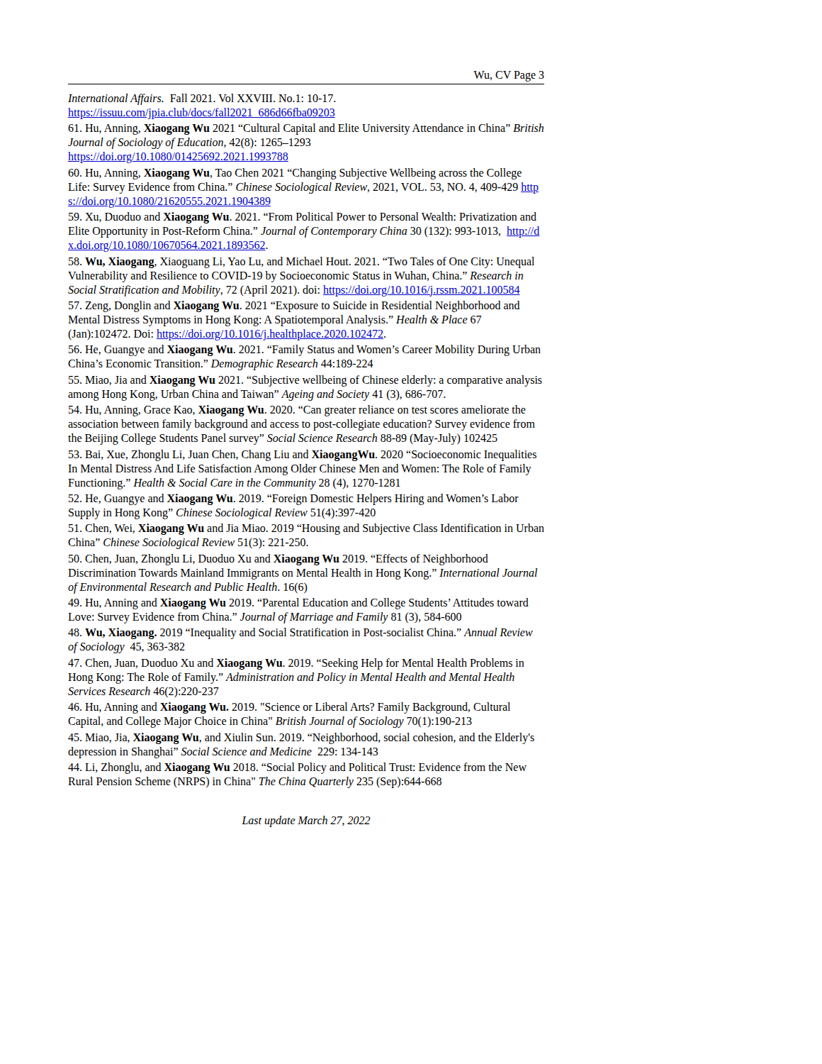Wu, CV Page 3
International Affairs. Fall 2021. Vol XXVIII. No.1: 10-17.
https://issuu.com/jpia.club/docs/fall2021_686d66fba09203
61. Hu, Anning, Xiaogang Wu 2021 “Cultural Capital and Elite University Attendance in China” British Journal of Sociology of Education, 42(8): 1265–1293
https://doi.org/10.1080/01425692.2021.1993788
60. Hu, Anning, Xiaogang Wu, Tao Chen 2021 “Changing Subjective Wellbeing across the College Life: Survey Evidence from China.” Chinese Sociological Review, 2021, VOL. 53, NO. 4, 409-429 https://doi.org/10.1080/21620555.2021.1904389
59. Xu, Duoduo and Xiaogang Wu. 2021. “From Political Power to Personal Wealth: Privatization and Elite Opportunity in Post-Reform China.” Journal of Contemporary China 30 (132): 993-1013, http://dx.doi.org/10.1080/10670564.2021.1893562.
58. Wu, Xiaogang, Xiaoguang Li, Yao Lu, and Michael Hout. 2021. “Two Tales of One City: Unequal Vulnerability and Resilience to COVID-19 by Socioeconomic Status in Wuhan, China.” Research in Social Stratification and Mobility, 72 (April 2021). doi: https://doi.org/10.1016/j.rssm.2021.100584
57. Zeng, Donglin and Xiaogang Wu. 2021 “Exposure to Suicide in Residential Neighborhood and Mental Distress Symptoms in Hong Kong: A Spatiotemporal Analysis.” Health & Place 67 (Jan):102472. Doi: https://doi.org/10.1016/j.healthplace.2020.102472.
56. He, Guangye and Xiaogang Wu. 2021. “Family Status and Women’s Career Mobility During Urban China’s Economic Transition.” Demographic Research 44:189-224
55. Miao, Jia and Xiaogang Wu 2021. “Subjective wellbeing of Chinese elderly: a comparative analysis among Hong Kong, Urban China and Taiwan” Ageing and Society 41 (3), 686-707.
54. Hu, Anning, Grace Kao, Xiaogang Wu. 2020. “Can greater reliance on test scores ameliorate the association between family background and access to post-collegiate education? Survey evidence from the Beijing College Students Panel survey” Social Science Research 88-89 (May-July) 102425
53. Bai, Xue, Zhonglu Li, Juan Chen, Chang Liu and XiaogangWu. 2020 “Socioeconomic Inequalities In Mental Distress And Life Satisfaction Among Older Chinese Men and Women: The Role of Family Functioning.” Health & Social Care in the Community 28 (4), 1270-1281
52. He, Guangye and Xiaogang Wu. 2019. “Foreign Domestic Helpers Hiring and Women’s Labor Supply in Hong Kong” Chinese Sociological Review 51(4):397-420
51. Chen, Wei, Xiaogang Wu and Jia Miao. 2019 “Housing and Subjective Class Identification in Urban China” Chinese Sociological Review 51(3): 221-250.
50. Chen, Juan, Zhonglu Li, Duoduo Xu and Xiaogang Wu 2019. “Effects of Neighborhood Discrimination Towards Mainland Immigrants on Mental Health in Hong Kong.” International Journal of Environmental Research and Public Health. 16(6)
49. Hu, Anning and Xiaogang Wu 2019. “Parental Education and College Students’ Attitudes toward Love: Survey Evidence from China.” Journal of Marriage and Family 81 (3), 584-600
48. Wu, Xiaogang. 2019 “Inequality and Social Stratification in Post-socialist China.” Annual Review of Sociology 45, 363-382
47. Chen, Juan, Duoduo Xu and Xiaogang Wu. 2019. “Seeking Help for Mental Health Problems in Hong Kong: The Role of Family.” Administration and Policy in Mental Health and Mental Health Services Research 46(2):220-237
46. Hu, Anning and Xiaogang Wu. 2019. "Science or Liberal Arts? Family Background, Cultural Capital, and College Major Choice in China" British Journal of Sociology 70(1):190-213
45. Miao, Jia, Xiaogang Wu, and Xiulin Sun. 2019. “Neighborhood, social cohesion, and the Elderly's depression in Shanghai” Social Science and Medicine 229: 134-143
44. Li, Zhonglu, and Xiaogang Wu 2018. “Social Policy and Political Trust: Evidence from the New Rural Pension Scheme (NRPS) in China" The China Quarterly 235 (Sep):644-668
Last update March 27, 2022